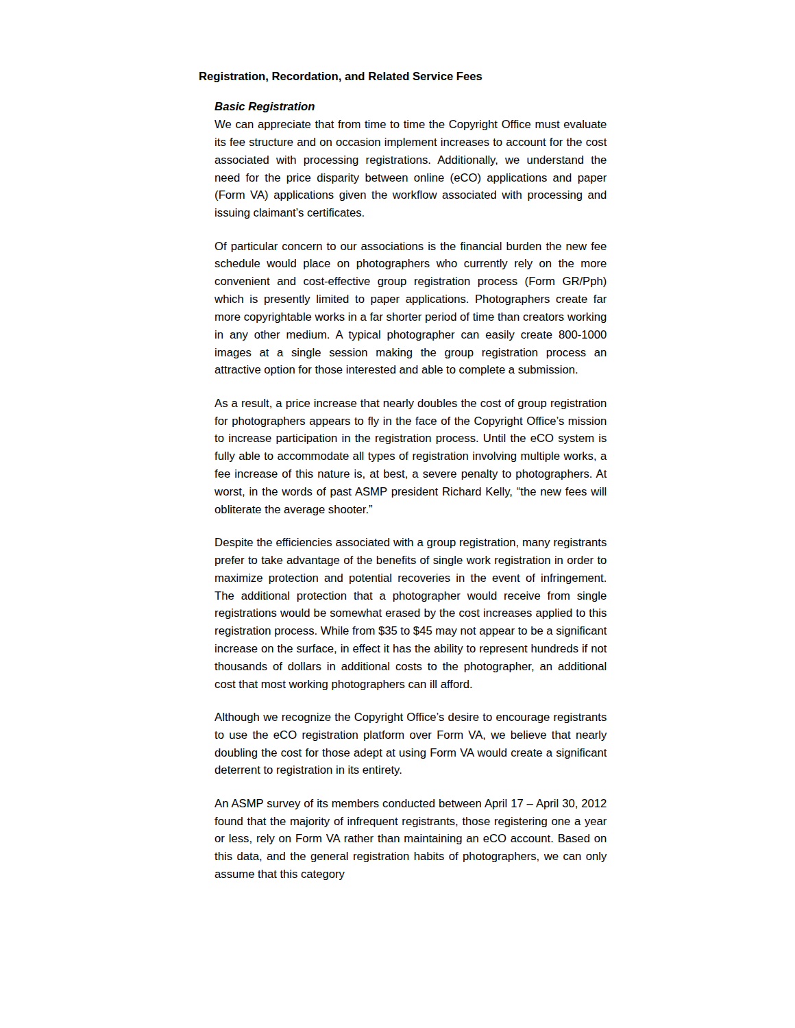Registration, Recordation, and Related Service Fees
Basic Registration
We can appreciate that from time to time the Copyright Office must evaluate its fee structure and on occasion implement increases to account for the cost associated with processing registrations. Additionally, we understand the need for the price disparity between online (eCO) applications and paper (Form VA) applications given the workflow associated with processing and issuing claimant’s certificates.
Of particular concern to our associations is the financial burden the new fee schedule would place on photographers who currently rely on the more convenient and cost-effective group registration process (Form GR/Pph) which is presently limited to paper applications. Photographers create far more copyrightable works in a far shorter period of time than creators working in any other medium. A typical photographer can easily create 800-1000 images at a single session making the group registration process an attractive option for those interested and able to complete a submission.
As a result, a price increase that nearly doubles the cost of group registration for photographers appears to fly in the face of the Copyright Office’s mission to increase participation in the registration process. Until the eCO system is fully able to accommodate all types of registration involving multiple works, a fee increase of this nature is, at best, a severe penalty to photographers. At worst, in the words of past ASMP president Richard Kelly, “the new fees will obliterate the average shooter.”
Despite the efficiencies associated with a group registration, many registrants prefer to take advantage of the benefits of single work registration in order to maximize protection and potential recoveries in the event of infringement. The additional protection that a photographer would receive from single registrations would be somewhat erased by the cost increases applied to this registration process. While from $35 to $45 may not appear to be a significant increase on the surface, in effect it has the ability to represent hundreds if not thousands of dollars in additional costs to the photographer, an additional cost that most working photographers can ill afford.
Although we recognize the Copyright Office’s desire to encourage registrants to use the eCO registration platform over Form VA, we believe that nearly doubling the cost for those adept at using Form VA would create a significant deterrent to registration in its entirety.
An ASMP survey of its members conducted between April 17 – April 30, 2012 found that the majority of infrequent registrants, those registering one a year or less, rely on Form VA rather than maintaining an eCO account. Based on this data, and the general registration habits of photographers, we can only assume that this category